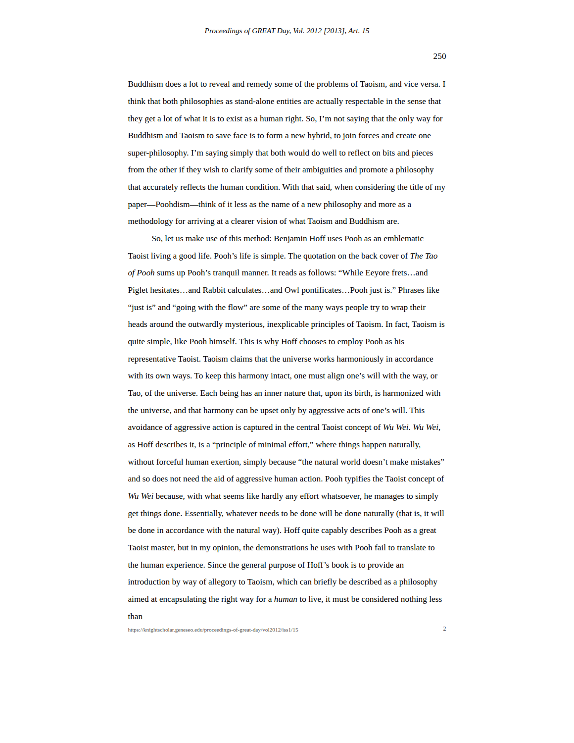Proceedings of GREAT Day, Vol. 2012 [2013], Art. 15
250
Buddhism does a lot to reveal and remedy some of the problems of Taoism, and vice versa. I think that both philosophies as stand-alone entities are actually respectable in the sense that they get a lot of what it is to exist as a human right. So, I’m not saying that the only way for Buddhism and Taoism to save face is to form a new hybrid, to join forces and create one super-philosophy. I’m saying simply that both would do well to reflect on bits and pieces from the other if they wish to clarify some of their ambiguities and promote a philosophy that accurately reflects the human condition. With that said, when considering the title of my paper—Poohdism—think of it less as the name of a new philosophy and more as a methodology for arriving at a clearer vision of what Taoism and Buddhism are.
So, let us make use of this method: Benjamin Hoff uses Pooh as an emblematic Taoist living a good life. Pooh’s life is simple. The quotation on the back cover of The Tao of Pooh sums up Pooh’s tranquil manner. It reads as follows: “While Eeyore frets…and Piglet hesitates…and Rabbit calculates…and Owl pontificates…Pooh just is.” Phrases like “just is” and “going with the flow” are some of the many ways people try to wrap their heads around the outwardly mysterious, inexplicable principles of Taoism. In fact, Taoism is quite simple, like Pooh himself. This is why Hoff chooses to employ Pooh as his representative Taoist. Taoism claims that the universe works harmoniously in accordance with its own ways. To keep this harmony intact, one must align one’s will with the way, or Tao, of the universe. Each being has an inner nature that, upon its birth, is harmonized with the universe, and that harmony can be upset only by aggressive acts of one’s will. This avoidance of aggressive action is captured in the central Taoist concept of Wu Wei. Wu Wei, as Hoff describes it, is a “principle of minimal effort,” where things happen naturally, without forceful human exertion, simply because “the natural world doesn’t make mistakes” and so does not need the aid of aggressive human action. Pooh typifies the Taoist concept of Wu Wei because, with what seems like hardly any effort whatsoever, he manages to simply get things done. Essentially, whatever needs to be done will be done naturally (that is, it will be done in accordance with the natural way). Hoff quite capably describes Pooh as a great Taoist master, but in my opinion, the demonstrations he uses with Pooh fail to translate to the human experience. Since the general purpose of Hoff’s book is to provide an introduction by way of allegory to Taoism, which can briefly be described as a philosophy aimed at encapsulating the right way for a human to live, it must be considered nothing less than
https://knightscholar.geneseo.edu/proceedings-of-great-day/vol2012/iss1/15 2